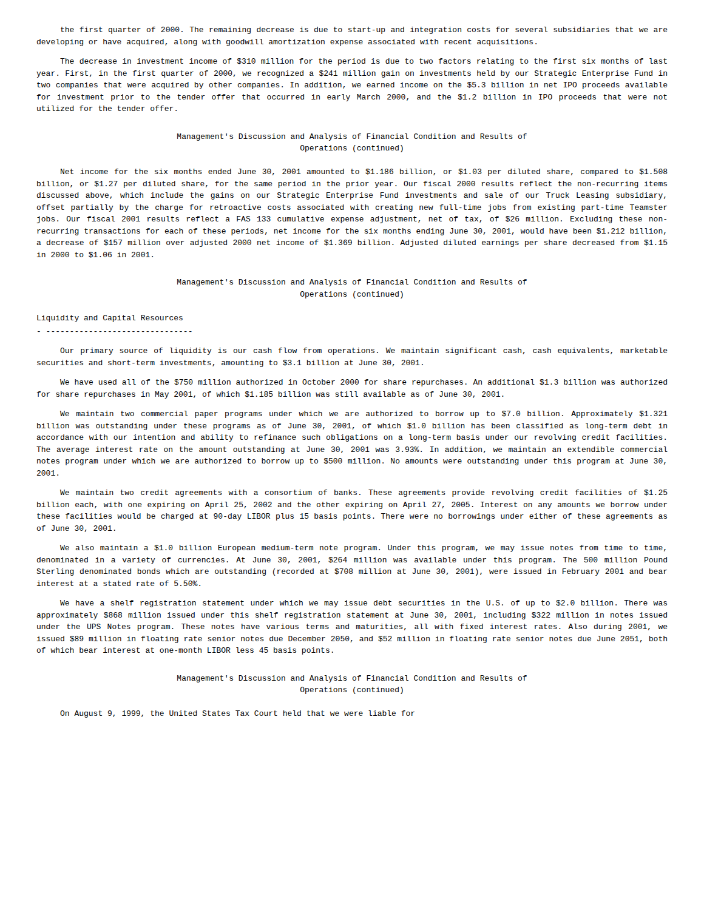the first quarter of 2000. The remaining decrease is due to start-up and integration costs for several subsidiaries that we are developing or have acquired, along with goodwill amortization expense associated with recent acquisitions.
The decrease in investment income of $310 million for the period is due to two factors relating to the first six months of last year. First, in the first quarter of 2000, we recognized a $241 million gain on investments held by our Strategic Enterprise Fund in two companies that were acquired by other companies. In addition, we earned income on the $5.3 billion in net IPO proceeds available for investment prior to the tender offer that occurred in early March 2000, and the $1.2 billion in IPO proceeds that were not utilized for the tender offer.
Management's Discussion and Analysis of Financial Condition and Results of
Operations (continued)
Net income for the six months ended June 30, 2001 amounted to $1.186 billion, or $1.03 per diluted share, compared to $1.508 billion, or $1.27 per diluted share, for the same period in the prior year. Our fiscal 2000 results reflect the non-recurring items discussed above, which include the gains on our Strategic Enterprise Fund investments and sale of our Truck Leasing subsidiary, offset partially by the charge for retroactive costs associated with creating new full-time jobs from existing part-time Teamster jobs. Our fiscal 2001 results reflect a FAS 133 cumulative expense adjustment, net of tax, of $26 million. Excluding these non-recurring transactions for each of these periods, net income for the six months ending June 30, 2001, would have been $1.212 billion, a decrease of $157 million over adjusted 2000 net income of $1.369 billion. Adjusted diluted earnings per share decreased from $1.15 in 2000 to $1.06 in 2001.
Management's Discussion and Analysis of Financial Condition and Results of
Operations (continued)
Liquidity and Capital Resources
- -------------------------------
Our primary source of liquidity is our cash flow from operations. We maintain significant cash, cash equivalents, marketable securities and short-term investments, amounting to $3.1 billion at June 30, 2001.
We have used all of the $750 million authorized in October 2000 for share repurchases. An additional $1.3 billion was authorized for share repurchases in May 2001, of which $1.185 billion was still available as of June 30, 2001.
We maintain two commercial paper programs under which we are authorized to borrow up to $7.0 billion. Approximately $1.321 billion was outstanding under these programs as of June 30, 2001, of which $1.0 billion has been classified as long-term debt in accordance with our intention and ability to refinance such obligations on a long-term basis under our revolving credit facilities. The average interest rate on the amount outstanding at June 30, 2001 was 3.93%. In addition, we maintain an extendible commercial notes program under which we are authorized to borrow up to $500 million. No amounts were outstanding under this program at June 30, 2001.
We maintain two credit agreements with a consortium of banks. These agreements provide revolving credit facilities of $1.25 billion each, with one expiring on April 25, 2002 and the other expiring on April 27, 2005. Interest on any amounts we borrow under these facilities would be charged at 90-day LIBOR plus 15 basis points. There were no borrowings under either of these agreements as of June 30, 2001.
We also maintain a $1.0 billion European medium-term note program. Under this program, we may issue notes from time to time, denominated in a variety of currencies. At June 30, 2001, $264 million was available under this program. The 500 million Pound Sterling denominated bonds which are outstanding (recorded at $708 million at June 30, 2001), were issued in February 2001 and bear interest at a stated rate of 5.50%.
We have a shelf registration statement under which we may issue debt securities in the U.S. of up to $2.0 billion. There was approximately $868 million issued under this shelf registration statement at June 30, 2001, including $322 million in notes issued under the UPS Notes program. These notes have various terms and maturities, all with fixed interest rates. Also during 2001, we issued $89 million in floating rate senior notes due December 2050, and $52 million in floating rate senior notes due June 2051, both of which bear interest at one-month LIBOR less 45 basis points.
Management's Discussion and Analysis of Financial Condition and Results of
Operations (continued)
On August 9, 1999, the United States Tax Court held that we were liable for